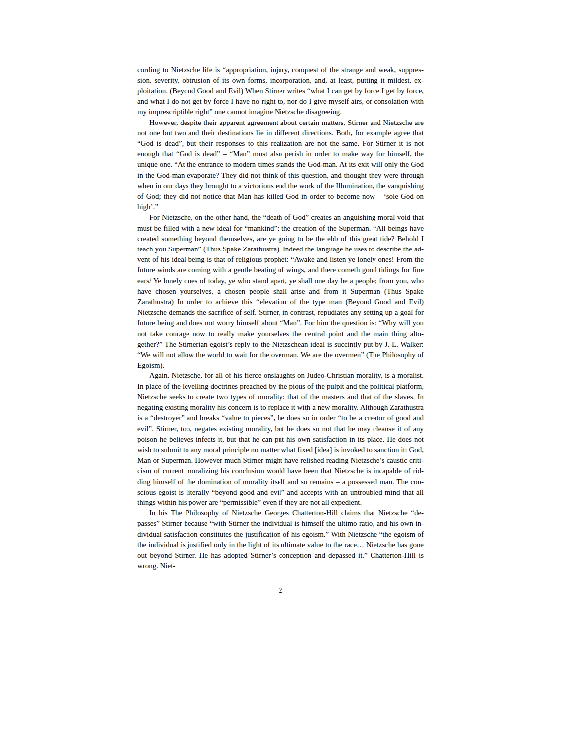cording to Nietzsche life is “appropriation, injury, conquest of the strange and weak, suppression, severity, obtrusion of its own forms, incorporation, and, at least, putting it mildest, exploitation. (Beyond Good and Evil) When Stirner writes “what I can get by force I get by force, and what I do not get by force I have no right to, nor do I give myself airs, or consolation with my imprescriptible right” one cannot imagine Nietzsche disagreeing.
However, despite their apparent agreement about certain matters, Stirner and Nietzsche are not one but two and their destinations lie in different directions. Both, for example agree that “God is dead”, but their responses to this realization are not the same. For Stirner it is not enough that “God is dead” – “Man” must also perish in order to make way for himself, the unique one. “At the entrance to modern times stands the God-man. At its exit will only the God in the God-man evaporate? They did not think of this question, and thought they were through when in our days they brought to a victorious end the work of the Illumination, the vanquishing of God; they did not notice that Man has killed God in order to become now – ‘sole God on high’.”
For Nietzsche, on the other hand, the “death of God” creates an anguishing moral void that must be filled with a new ideal for “mankind”: the creation of the Superman. “All beings have created something beyond themselves, are ye going to be the ebb of this great tide? Behold I teach you Superman” (Thus Spake Zarathustra). Indeed the language he uses to describe the advent of his ideal being is that of religious prophet: “Awake and listen ye lonely ones! From the future winds are coming with a gentle beating of wings, and there cometh good tidings for fine ears/ Ye lonely ones of today, ye who stand apart, ye shall one day be a people; from you, who have chosen yourselves, a chosen people shall arise and from it Superman (Thus Spake Zarathustra) In order to achieve this “elevation of the type man (Beyond Good and Evil) Nietzsche demands the sacrifice of self. Stirner, in contrast, repudiates any setting up a goal for future being and does not worry himself about “Man”. For him the question is: “Why will you not take courage now to really make yourselves the central point and the main thing altogether?” The Stirnerian egoist’s reply to the Nietzschean ideal is succintly put by J. L. Walker: “We will not allow the world to wait for the overman. We are the overmen” (The Philosophy of Egoism).
Again, Nietzsche, for all of his fierce onslaughts on Judeo-Christian morality, is a moralist. In place of the levelling doctrines preached by the pious of the pulpit and the political platform, Nietzsche seeks to create two types of morality: that of the masters and that of the slaves. In negating existing morality his concern is to replace it with a new morality. Although Zarathustra is a “destroyer” and breaks “value to pieces”, he does so in order “to be a creator of good and evil”. Stirner, too, negates existing morality, but he does so not that he may cleanse it of any poison he believes infects it, but that he can put his own satisfaction in its place. He does not wish to submit to any moral principle no matter what fixed [idea] is invoked to sanction it: God, Man or Superman. However much Stirner might have relished reading Nietzsche’s caustic criticism of current moralizing his conclusion would have been that Nietzsche is incapable of ridding himself of the domination of morality itself and so remains – a possessed man. The conscious egoist is literally “beyond good and evil” and accepts with an untroubled mind that all things within his power are “permissible” even if they are not all expedient.
In his The Philosophy of Nietzsche Georges Chatterton-Hill claims that Nietzsche “depasses” Stirner because “with Stirner the individual is himself the ultimo ratio, and his own individual satisfaction constitutes the justification of his egoism.” With Nietzsche “the egoism of the individual is justified only in the light of its ultimate value to the race… Nietzsche has gone out beyond Stirner. He has adopted Stirner’s conception and depassed it.” Chatterton-Hill is wrong. Niet-
2